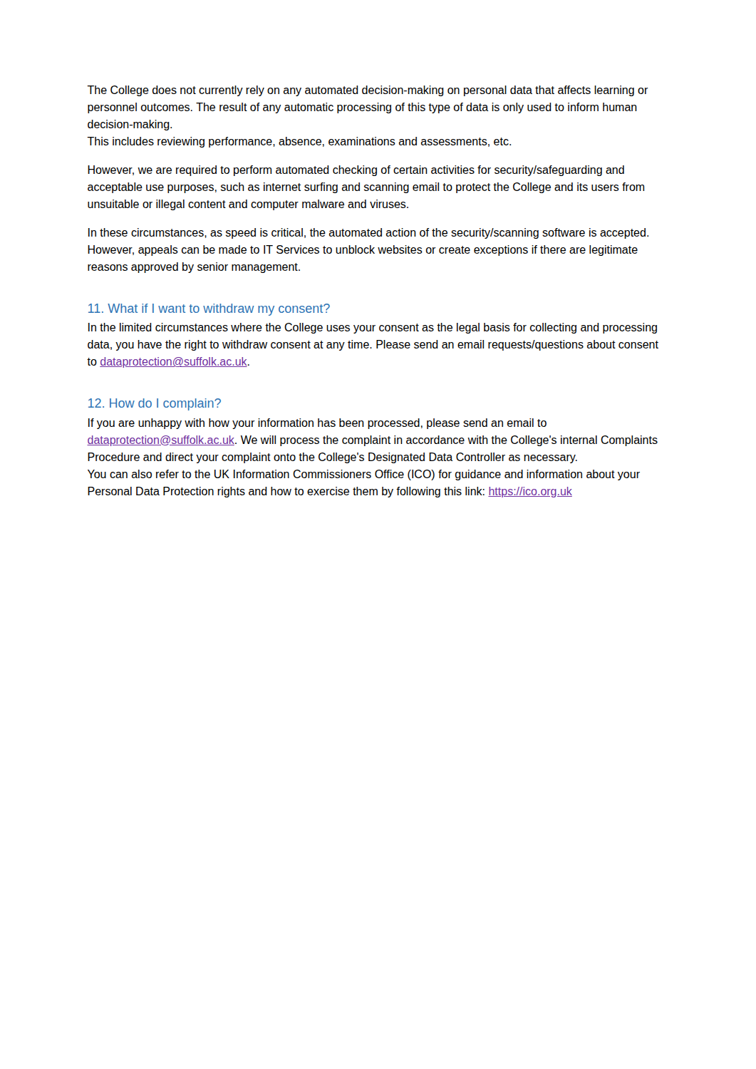The College does not currently rely on any automated decision-making on personal data that affects learning or personnel outcomes. The result of any automatic processing of this type of data is only used to inform human decision-making.
This includes reviewing performance, absence, examinations and assessments, etc.
However, we are required to perform automated checking of certain activities for security/safeguarding and acceptable use purposes, such as internet surfing and scanning email to protect the College and its users from unsuitable or illegal content and computer malware and viruses.
In these circumstances, as speed is critical, the automated action of the security/scanning software is accepted. However, appeals can be made to IT Services to unblock websites or create exceptions if there are legitimate reasons approved by senior management.
11. What if I want to withdraw my consent?
In the limited circumstances where the College uses your consent as the legal basis for collecting and processing data, you have the right to withdraw consent at any time. Please send an email requests/questions about consent to dataprotection@suffolk.ac.uk.
12. How do I complain?
If you are unhappy with how your information has been processed, please send an email to dataprotection@suffolk.ac.uk. We will process the complaint in accordance with the College's internal Complaints Procedure and direct your complaint onto the College's Designated Data Controller as necessary.
You can also refer to the UK Information Commissioners Office (ICO) for guidance and information about your Personal Data Protection rights and how to exercise them by following this link: https://ico.org.uk